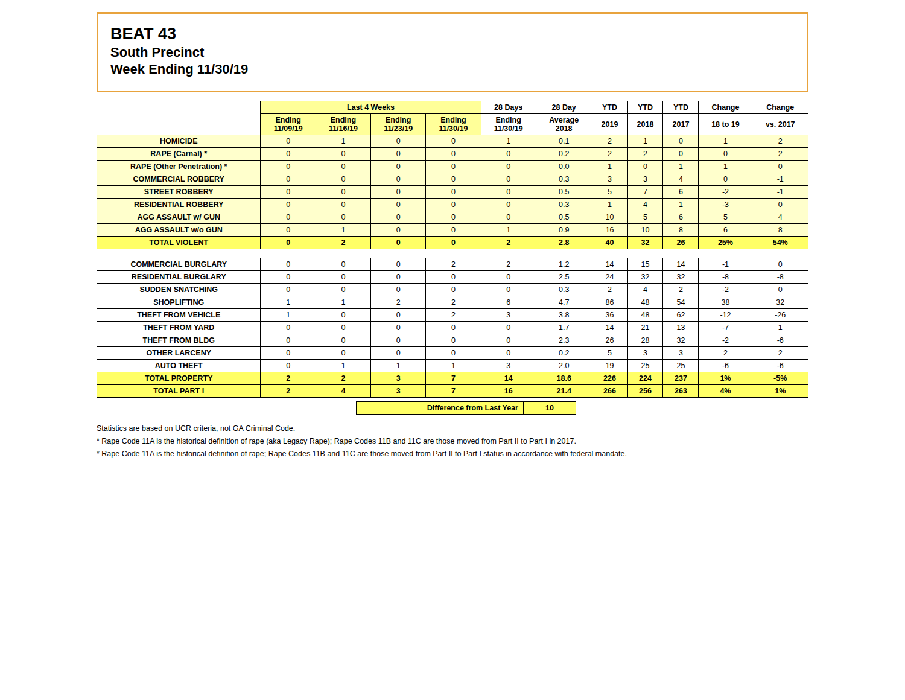BEAT 43
South Precinct
Week Ending 11/30/19
| | Last 4 Weeks | 28 Days | 28 Day | YTD | YTD | YTD | Change | Change |
| --- | --- | --- | --- | --- | --- | --- | --- | --- |
| Ending 11/09/19 | Ending 11/16/19 | Ending 11/23/19 | Ending 11/30/19 | Ending 11/30/19 | Average 2018 | 2019 | 2018 | 2017 | 18 to 19 | vs. 2017 |
| HOMICIDE | 0 | 1 | 0 | 0 | 1 | 0.1 | 2 | 1 | 0 | 1 | 2 |
| RAPE (Carnal) * | 0 | 0 | 0 | 0 | 0 | 0.2 | 2 | 2 | 0 | 0 | 2 |
| RAPE (Other Penetration) * | 0 | 0 | 0 | 0 | 0 | 0.0 | 1 | 0 | 1 | 1 | 0 |
| COMMERCIAL ROBBERY | 0 | 0 | 0 | 0 | 0 | 0.3 | 3 | 3 | 4 | 0 | -1 |
| STREET ROBBERY | 0 | 0 | 0 | 0 | 0 | 0.5 | 5 | 7 | 6 | -2 | -1 |
| RESIDENTIAL ROBBERY | 0 | 0 | 0 | 0 | 0 | 0.3 | 1 | 4 | 1 | -3 | 0 |
| AGG ASSAULT w/ GUN | 0 | 0 | 0 | 0 | 0 | 0.5 | 10 | 5 | 6 | 5 | 4 |
| AGG ASSAULT w/o GUN | 0 | 1 | 0 | 0 | 1 | 0.9 | 16 | 10 | 8 | 6 | 8 |
| TOTAL VIOLENT | 0 | 2 | 0 | 0 | 2 | 2.8 | 40 | 32 | 26 | 25% | 54% |
| COMMERCIAL BURGLARY | 0 | 0 | 0 | 2 | 2 | 1.2 | 14 | 15 | 14 | -1 | 0 |
| RESIDENTIAL BURGLARY | 0 | 0 | 0 | 0 | 0 | 2.5 | 24 | 32 | 32 | -8 | -8 |
| SUDDEN SNATCHING | 0 | 0 | 0 | 0 | 0 | 0.3 | 2 | 4 | 2 | -2 | 0 |
| SHOPLIFTING | 1 | 1 | 2 | 2 | 6 | 4.7 | 86 | 48 | 54 | 38 | 32 |
| THEFT FROM VEHICLE | 1 | 0 | 0 | 2 | 3 | 3.8 | 36 | 48 | 62 | -12 | -26 |
| THEFT FROM YARD | 0 | 0 | 0 | 0 | 0 | 1.7 | 14 | 21 | 13 | -7 | 1 |
| THEFT FROM BLDG | 0 | 0 | 0 | 0 | 0 | 2.3 | 26 | 28 | 32 | -2 | -6 |
| OTHER LARCENY | 0 | 0 | 0 | 0 | 0 | 0.2 | 5 | 3 | 3 | 2 | 2 |
| AUTO THEFT | 0 | 1 | 1 | 1 | 3 | 2.0 | 19 | 25 | 25 | -6 | -6 |
| TOTAL PROPERTY | 2 | 2 | 3 | 7 | 14 | 18.6 | 226 | 224 | 237 | 1% | -5% |
| TOTAL PART I | 2 | 4 | 3 | 7 | 16 | 21.4 | 266 | 256 | 263 | 4% | 1% |
| Difference from Last Year | 10 |
Statistics are based on UCR criteria, not GA Criminal Code.
* Rape Code 11A is the historical definition of rape (aka Legacy Rape); Rape Codes 11B and 11C are those moved from Part II to Part I in 2017.
* Rape Code 11A is the historical definition of rape; Rape Codes 11B and 11C are those moved from Part II to Part I status in accordance with federal mandate.